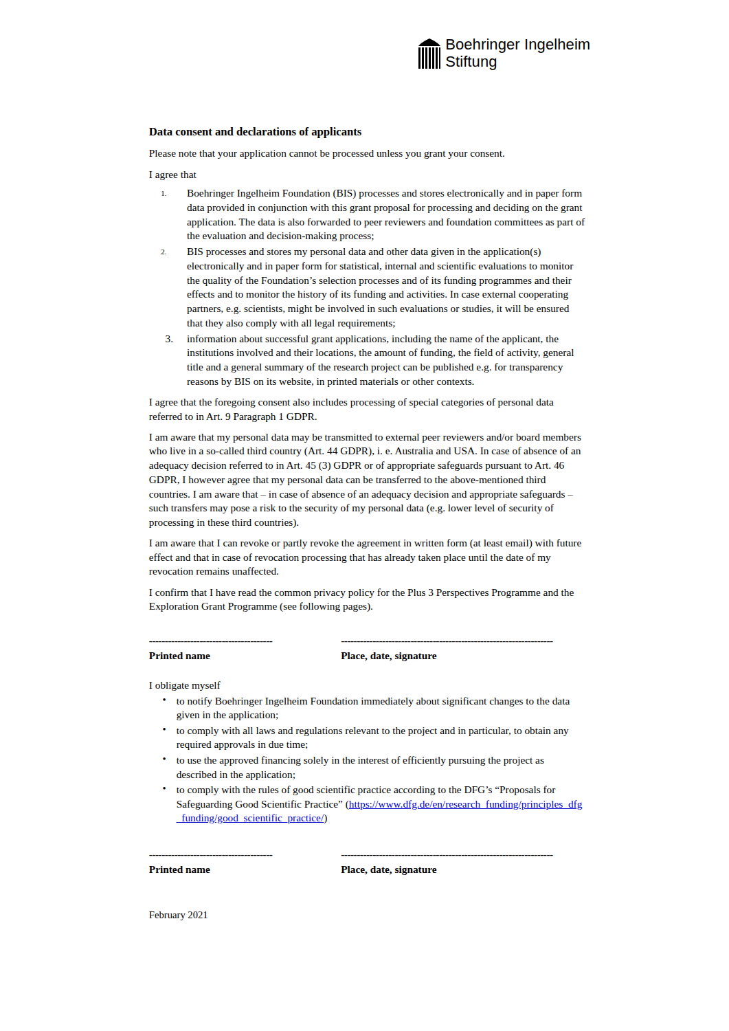Boehringer IngelheimStiftung
Data consent and declarations of applicants
Please note that your application cannot be processed unless you grant your consent.
I agree that
Boehringer Ingelheim Foundation (BIS) processes and stores electronically and in paper form data provided in conjunction with this grant proposal for processing and deciding on the grant application. The data is also forwarded to peer reviewers and foundation committees as part of the evaluation and decision-making process;
BIS processes and stores my personal data and other data given in the application(s) electronically and in paper form for statistical, internal and scientific evaluations to monitor the quality of the Foundation’s selection processes and of its funding programmes and their effects and to monitor the history of its funding and activities. In case external cooperating partners, e.g. scientists, might be involved in such evaluations or studies, it will be ensured that they also comply with all legal requirements;
information about successful grant applications, including the name of the applicant, the institutions involved and their locations, the amount of funding, the field of activity, general title and a general summary of the research project can be published e.g. for transparency reasons by BIS on its website, in printed materials or other contexts.
I agree that the foregoing consent also includes processing of special categories of personal data referred to in Art. 9 Paragraph 1 GDPR.
I am aware that my personal data may be transmitted to external peer reviewers and/or board members who live in a so-called third country (Art. 44 GDPR), i. e. Australia and USA. In case of absence of an adequacy decision referred to in Art. 45 (3) GDPR or of appropriate safeguards pursuant to Art. 46 GDPR, I however agree that my personal data can be transferred to the above-mentioned third countries. I am aware that – in case of absence of an adequacy decision and appropriate safeguards – such transfers may pose a risk to the security of my personal data (e.g. lower level of security of processing in these third countries).
I am aware that I can revoke or partly revoke the agreement in written form (at least email) with future effect and that in case of revocation processing that has already taken place until the date of my revocation remains unaffected.
I confirm that I have read the common privacy policy for the Plus 3 Perspectives Programme and the Exploration Grant Programme (see following pages).
----------------------------------------------------------------------------------------------------------
Printed name Place, date, signature
I obligate myself
to notify Boehringer Ingelheim Foundation immediately about significant changes to the data given in the application;
to comply with all laws and regulations relevant to the project and in particular, to obtain any required approvals in due time;
to use the approved financing solely in the interest of efficiently pursuing the project as described in the application;
to comply with the rules of good scientific practice according to the DFG’s “Proposals for Safeguarding Good Scientific Practice” (https://www.dfg.de/en/research_funding/principles_dfg_funding/good_scientific_practice/)
----------------------------------------------------------------------------------------------------------
Printed name Place, date, signature
February 2021